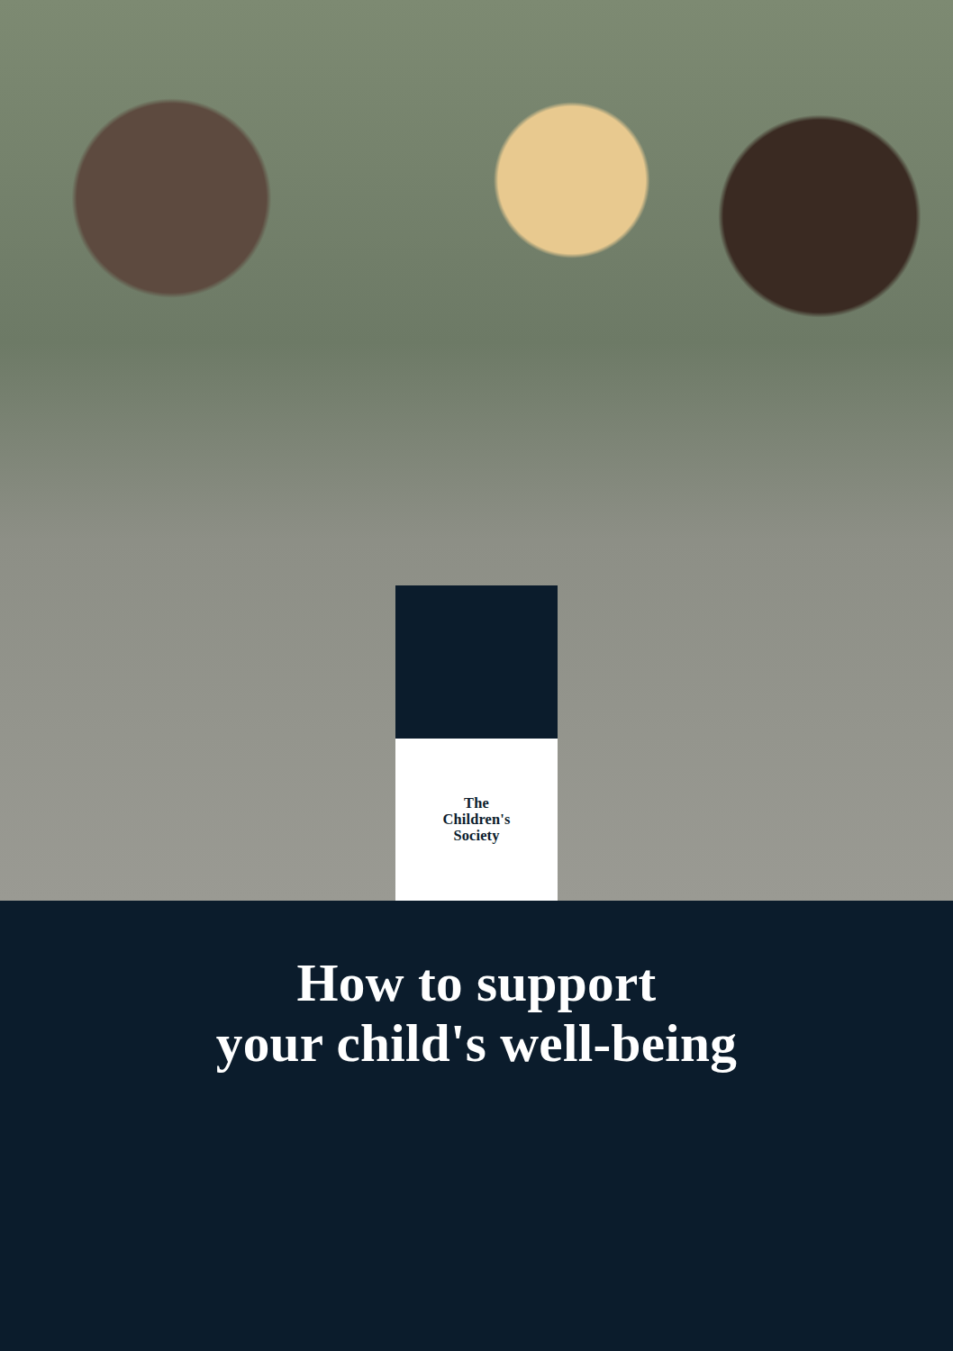The
Children's
Society
How to support your child's well-being